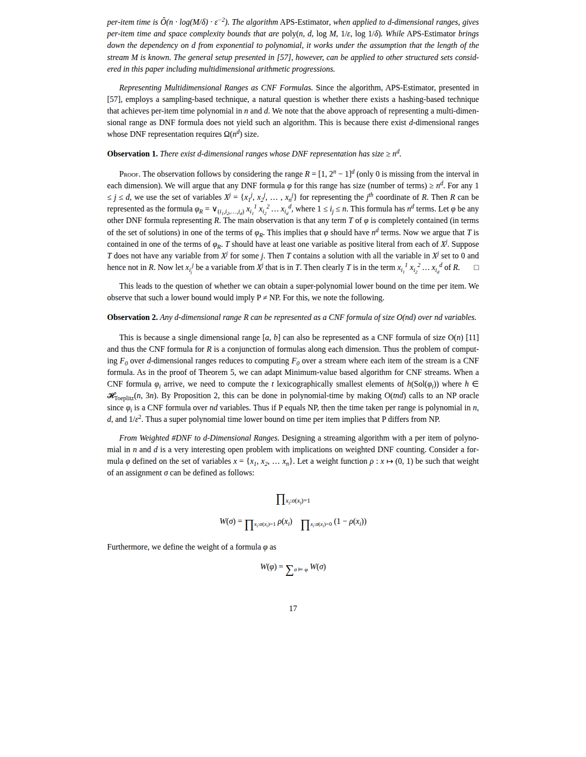per-item time is Õ(n · log(M/δ) · ε−2). The algorithm APS-Estimator, when applied to d-dimensional ranges, gives per-item time and space complexity bounds that are poly(n, d, log M, 1/ε, log 1/δ). While APS-Estimator brings down the dependency on d from exponential to polynomial, it works under the assumption that the length of the stream M is known. The general setup presented in [57], however, can be applied to other structured sets considered in this paper including multidimensional arithmetic progressions.
Representing Multidimensional Ranges as CNF Formulas. Since the algorithm, APS-Estimator, presented in [57], employs a sampling-based technique, a natural question is whether there exists a hashing-based technique that achieves per-item time polynomial in n and d. We note that the above approach of representing a multi-dimensional range as DNF formula does not yield such an algorithm. This is because there exist d-dimensional ranges whose DNF representation requires Ω(nd) size.
Observation 1. There exist d-dimensional ranges whose DNF representation has size ≥ nd.
Proof. The observation follows by considering the range R = [1, 2n − 1]d (only 0 is missing from the interval in each dimension). We will argue that any DNF formula φ for this range has size (number of terms) ≥ nd. For any 1 ≤ j ≤ d, we use the set of variables Xj = {x1j, x2j, … , xnj} for representing the jth coordinate of R. Then R can be represented as the formula φR = ∨(i1,i2,…,id) xi11 xi22 … xidd, where 1 ≤ ij ≤ n. This formula has nd terms. Let φ be any other DNF formula representing R. The main observation is that any term T of φ is completely contained (in terms of the set of solutions) in one of the terms of φR. This implies that φ should have nd terms. Now we argue that T is contained in one of the terms of φR. T should have at least one variable as positive literal from each of Xj. Suppose T does not have any variable from Xj for some j. Then T contains a solution with all the variable in Xj set to 0 and hence not in R. Now let xijj be a variable from Xj that is in T. Then clearly T is in the term xi11 xi22 … xidd of R. □
This leads to the question of whether we can obtain a super-polynomial lower bound on the time per item. We observe that such a lower bound would imply P ≠ NP. For this, we note the following.
Observation 2. Any d-dimensional range R can be represented as a CNF formula of size O(nd) over nd variables.
This is because a single dimensional range [a, b] can also be represented as a CNF formula of size O(n) [11] and thus the CNF formula for R is a conjunction of formulas along each dimension. Thus the problem of computing F0 over d-dimensional ranges reduces to computing F0 over a stream where each item of the stream is a CNF formula. As in the proof of Theorem 5, we can adapt Minimum-value based algorithm for CNF streams. When a CNF formula φi arrive, we need to compute the t lexicographically smallest elements of h(Sol(φi)) where h ∈ 𝓗Toeplitz(n, 3n). By Proposition 2, this can be done in polynomial-time by making O(tnd) calls to an NP oracle since φi is a CNF formula over nd variables. Thus if P equals NP, then the time taken per range is polynomial in n, d, and 1/ε2. Thus a super polynomial time lower bound on time per item implies that P differs from NP.
From Weighted #DNF to d-Dimensional Ranges. Designing a streaming algorithm with a per item of polynomial in n and d is a very interesting open problem with implications on weighted DNF counting. Consider a formula φ defined on the set of variables x = {x1, x2, … xn}. Let a weight function ρ : x ↦ (0, 1) be such that weight of an assignment σ can be defined as follows:
∏ xi:σ(xi)=1
W(σ) = ∏xi:σ(xi)=1 ρ(xi) ∏xi:σ(xi)=0 (1 − ρ(xi))
Furthermore, we define the weight of a formula φ as
W(φ) = ∑σ ⊨ φ W(σ)
17